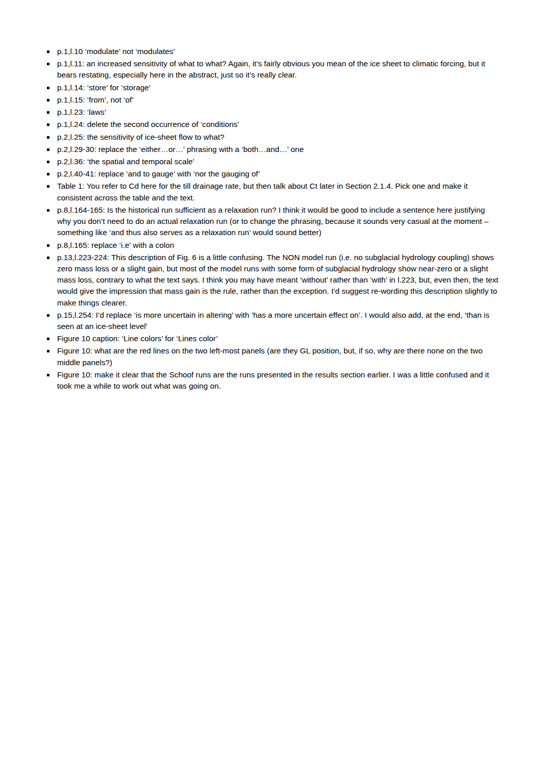p.1,l.10 ‘modulate’ not ‘modulates’
p.1,l.11: an increased sensitivity of what to what? Again, it’s fairly obvious you mean of the ice sheet to climatic forcing, but it bears restating, especially here in the abstract, just so it’s really clear.
p.1,l.14: ‘store’ for ‘storage’
p.1,l.15: ‘from’, not ‘of’
p.1,l.23: ‘laws’
p.1,l.24: delete the second occurrence of ‘conditions’
p.2,l.25: the sensitivity of ice-sheet flow to what?
p.2,l.29-30: replace the ‘either…or…’ phrasing with a ‘both…and…’ one
p.2,l.36: ‘the spatial and temporal scale’
p.2,l.40-41: replace ‘and to gauge’ with ‘nor the gauging of’
Table 1: You refer to Cd here for the till drainage rate, but then talk about Ct later in Section 2.1.4. Pick one and make it consistent across the table and the text.
p.8,l.164-165: Is the historical run sufficient as a relaxation run? I think it would be good to include a sentence here justifying why you don’t need to do an actual relaxation run (or to change the phrasing, because it sounds very casual at the moment – something like ‘and thus also serves as a relaxation run’ would sound better)
p.8,l.165: replace ‘i.e’ with a colon
p.13,l.223-224: This description of Fig. 6 is a little confusing. The NON model run (i.e. no subglacial hydrology coupling) shows zero mass loss or a slight gain, but most of the model runs with some form of subglacial hydrology show near-zero or a slight mass loss, contrary to what the text says. I think you may have meant ‘without’ rather than ‘with’ in l.223, but, even then, the text would give the impression that mass gain is the rule, rather than the exception. I’d suggest re-wording this description slightly to make things clearer.
p.15,l.254: I’d replace ‘is more uncertain in altering’ with ‘has a more uncertain effect on’. I would also add, at the end, ‘than is seen at an ice-sheet level’
Figure 10 caption: ‘Line colors’ for ‘Lines color’
Figure 10: what are the red lines on the two left-most panels (are they GL position, but, if so, why are there none on the two middle panels?)
Figure 10: make it clear that the Schoof runs are the runs presented in the results section earlier. I was a little confused and it took me a while to work out what was going on.